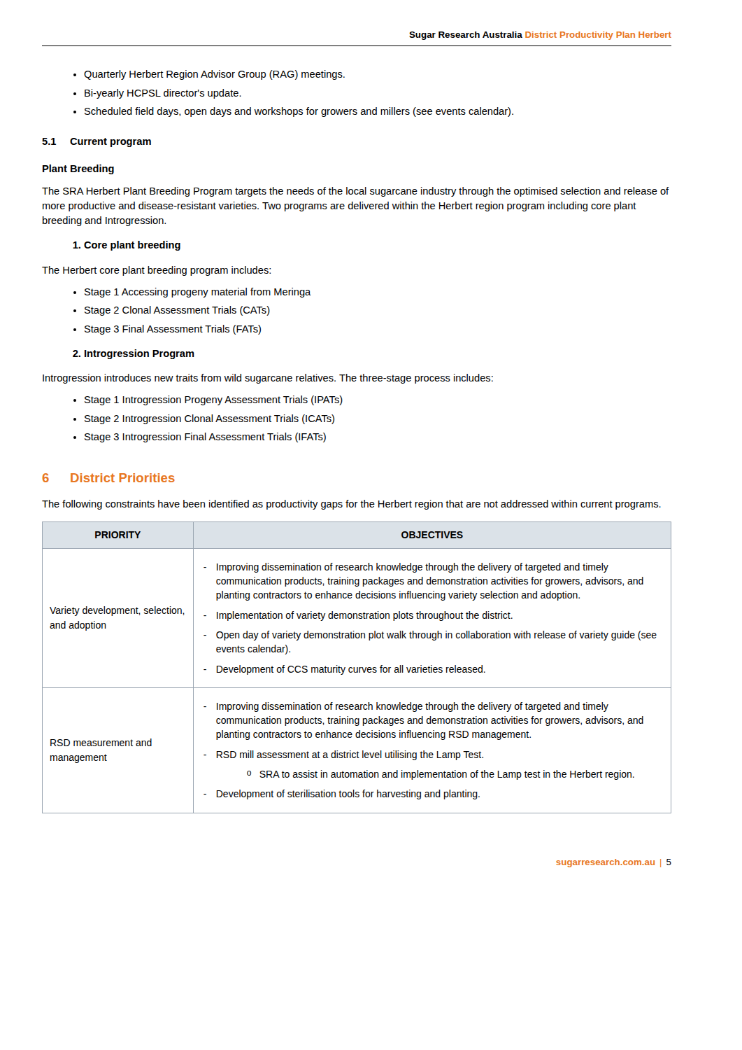Sugar Research Australia District Productivity Plan Herbert
Quarterly Herbert Region Advisor Group (RAG) meetings.
Bi-yearly HCPSL director's update.
Scheduled field days, open days and workshops for growers and millers (see events calendar).
5.1 Current program
Plant Breeding
The SRA Herbert Plant Breeding Program targets the needs of the local sugarcane industry through the optimised selection and release of more productive and disease-resistant varieties. Two programs are delivered within the Herbert region program including core plant breeding and Introgression.
Core plant breeding
The Herbert core plant breeding program includes:
Stage 1 Accessing progeny material from Meringa
Stage 2 Clonal Assessment Trials (CATs)
Stage 3 Final Assessment Trials (FATs)
Introgression Program
Introgression introduces new traits from wild sugarcane relatives. The three-stage process includes:
Stage 1 Introgression Progeny Assessment Trials (IPATs)
Stage 2 Introgression Clonal Assessment Trials (ICATs)
Stage 3 Introgression Final Assessment Trials (IFATs)
6 District Priorities
The following constraints have been identified as productivity gaps for the Herbert region that are not addressed within current programs.
| PRIORITY | OBJECTIVES |
| --- | --- |
| Variety development, selection, and adoption | Improving dissemination of research knowledge through the delivery of targeted and timely communication products, training packages and demonstration activities for growers, advisors, and planting contractors to enhance decisions influencing variety selection and adoption. Implementation of variety demonstration plots throughout the district. Open day of variety demonstration plot walk through in collaboration with release of variety guide (see events calendar). Development of CCS maturity curves for all varieties released. |
| RSD measurement and management | Improving dissemination of research knowledge through the delivery of targeted and timely communication products, training packages and demonstration activities for growers, advisors, and planting contractors to enhance decisions influencing RSD management. RSD mill assessment at a district level utilising the Lamp Test. SRA to assist in automation and implementation of the Lamp test in the Herbert region. Development of sterilisation tools for harvesting and planting. |
sugarresearch.com.au|5